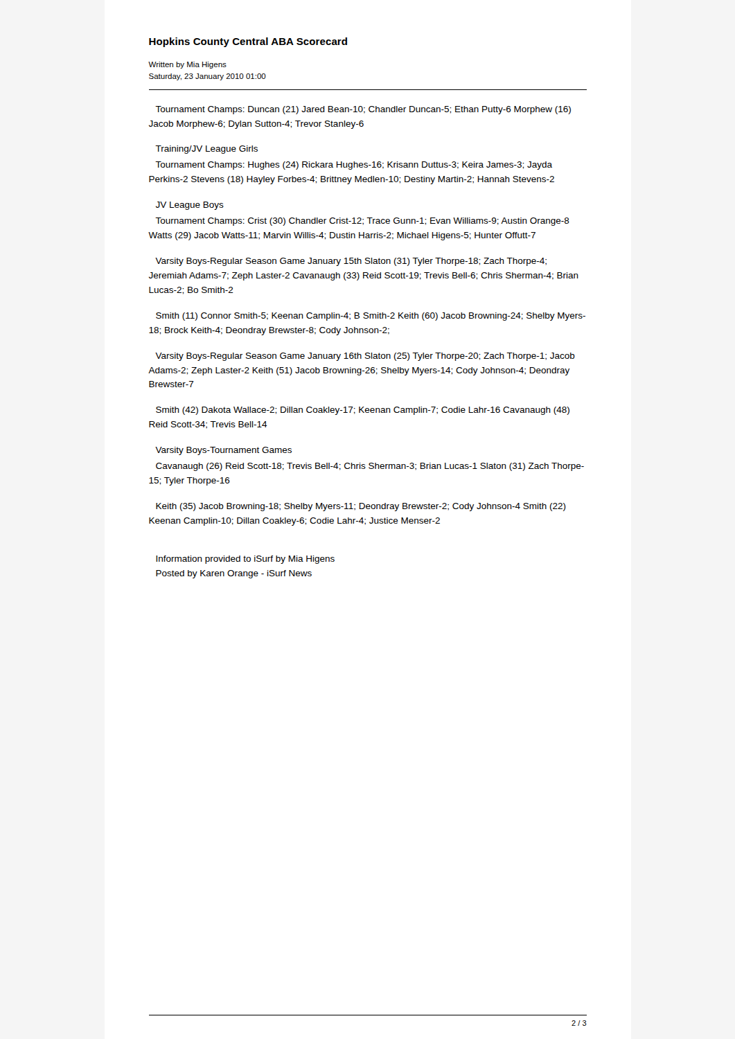Hopkins County Central ABA Scorecard
Written by Mia Higens
Saturday, 23 January 2010 01:00
Tournament Champs: Duncan (21) Jared Bean-10; Chandler Duncan-5; Ethan Putty-6 Morphew (16) Jacob Morphew-6; Dylan Sutton-4; Trevor Stanley-6
Training/JV League Girls
Tournament Champs: Hughes (24) Rickara Hughes-16; Krisann Duttus-3; Keira James-3; Jayda Perkins-2 Stevens (18) Hayley Forbes-4; Brittney Medlen-10; Destiny Martin-2; Hannah Stevens-2
JV League Boys
Tournament Champs: Crist (30) Chandler Crist-12; Trace Gunn-1; Evan Williams-9; Austin Orange-8 Watts (29) Jacob Watts-11; Marvin Willis-4; Dustin Harris-2; Michael Higens-5; Hunter Offutt-7
Varsity Boys-Regular Season Game January 15th Slaton (31) Tyler Thorpe-18; Zach Thorpe-4; Jeremiah Adams-7; Zeph Laster-2 Cavanaugh (33) Reid Scott-19; Trevis Bell-6; Chris Sherman-4; Brian Lucas-2; Bo Smith-2
Smith (11) Connor Smith-5; Keenan Camplin-4; B Smith-2 Keith (60) Jacob Browning-24; Shelby Myers-18; Brock Keith-4; Deondray Brewster-8; Cody Johnson-2;
Varsity Boys-Regular Season Game January 16th Slaton (25) Tyler Thorpe-20; Zach Thorpe-1; Jacob Adams-2; Zeph Laster-2 Keith (51) Jacob Browning-26; Shelby Myers-14; Cody Johnson-4; Deondray Brewster-7
Smith (42) Dakota Wallace-2; Dillan Coakley-17; Keenan Camplin-7; Codie Lahr-16 Cavanaugh (48) Reid Scott-34; Trevis Bell-14
Varsity Boys-Tournament Games
Cavanaugh (26) Reid Scott-18; Trevis Bell-4; Chris Sherman-3; Brian Lucas-1 Slaton (31) Zach Thorpe-15; Tyler Thorpe-16
Keith (35) Jacob Browning-18; Shelby Myers-11; Deondray Brewster-2; Cody Johnson-4 Smith (22) Keenan Camplin-10; Dillan Coakley-6; Codie Lahr-4; Justice Menser-2
Information provided to iSurf by Mia Higens
Posted by Karen Orange - iSurf News
2 / 3